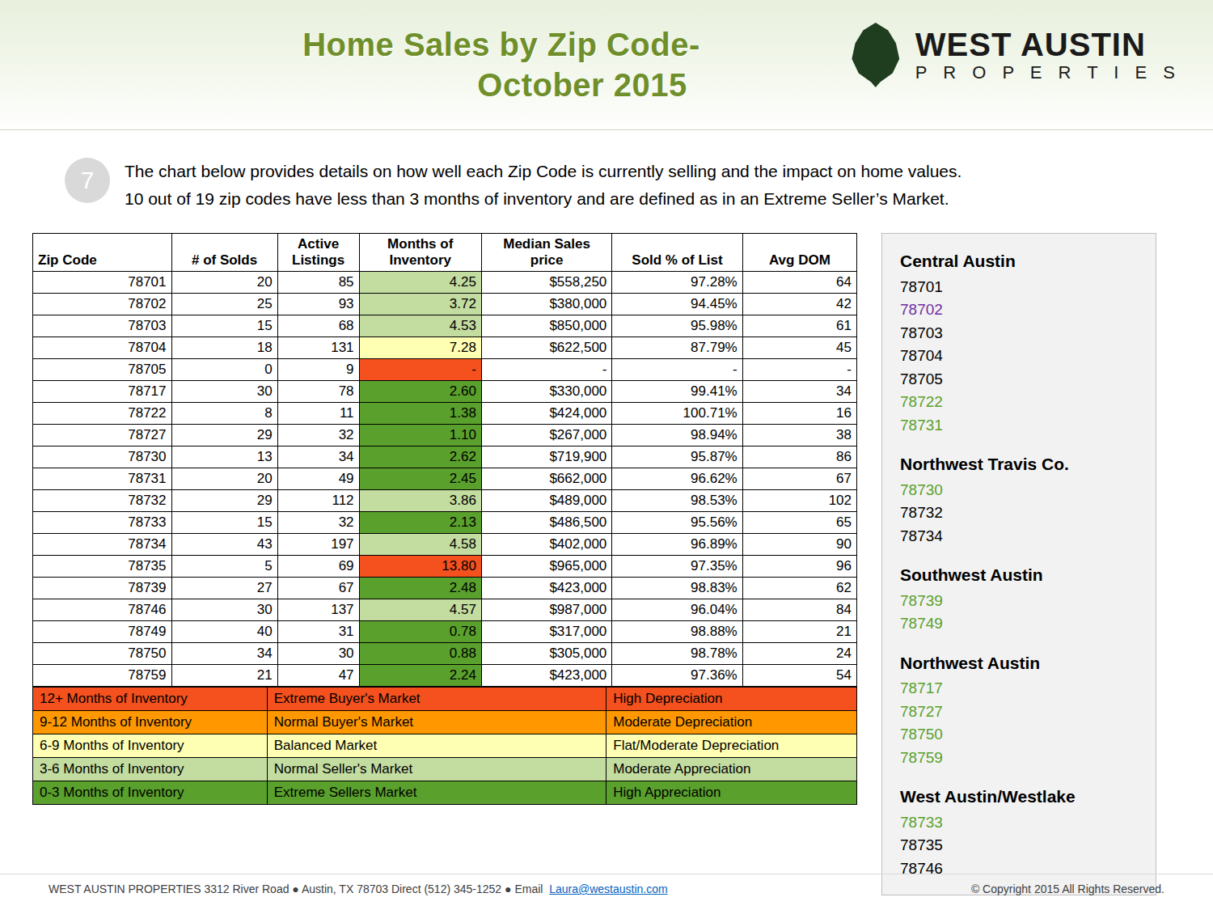8
Home Sales by Zip Code- October 2015
WEST AUSTIN
P R O P E R T I E S
7
The chart below provides details on how well each Zip Code is currently selling and the impact on home values.
10 out of 19 zip codes have less than 3 months of inventory and are defined as in an Extreme Seller’s Market.
| Zip Code | # of Solds | Active Listings | Months of Inventory | Median Sales price | Sold % of List | Avg DOM |
| --- | --- | --- | --- | --- | --- | --- |
| 78701 | 20 | 85 | 4.25 | $558,250 | 97.28% | 64 |
| 78702 | 25 | 93 | 3.72 | $380,000 | 94.45% | 42 |
| 78703 | 15 | 68 | 4.53 | $850,000 | 95.98% | 61 |
| 78704 | 18 | 131 | 7.28 | $622,500 | 87.79% | 45 |
| 78705 | 0 | 9 | - | - | - | - |
| 78717 | 30 | 78 | 2.60 | $330,000 | 99.41% | 34 |
| 78722 | 8 | 11 | 1.38 | $424,000 | 100.71% | 16 |
| 78727 | 29 | 32 | 1.10 | $267,000 | 98.94% | 38 |
| 78730 | 13 | 34 | 2.62 | $719,900 | 95.87% | 86 |
| 78731 | 20 | 49 | 2.45 | $662,000 | 96.62% | 67 |
| 78732 | 29 | 112 | 3.86 | $489,000 | 98.53% | 102 |
| 78733 | 15 | 32 | 2.13 | $486,500 | 95.56% | 65 |
| 78734 | 43 | 197 | 4.58 | $402,000 | 96.89% | 90 |
| 78735 | 5 | 69 | 13.80 | $965,000 | 97.35% | 96 |
| 78739 | 27 | 67 | 2.48 | $423,000 | 98.83% | 62 |
| 78746 | 30 | 137 | 4.57 | $987,000 | 96.04% | 84 |
| 78749 | 40 | 31 | 0.78 | $317,000 | 98.88% | 21 |
| 78750 | 34 | 30 | 0.88 | $305,000 | 98.78% | 24 |
| 78759 | 21 | 47 | 2.24 | $423,000 | 97.36% | 54 |
| 12+ Months of Inventory | Extreme Buyer's Market | High Depreciation |
| 9-12 Months of Inventory | Normal Buyer's Market | Moderate Depreciation |
| 6-9 Months of Inventory | Balanced Market | Flat/Moderate Depreciation |
| 3-6 Months of Inventory | Normal Seller's Market | Moderate Appreciation |
| 0-3 Months of Inventory | Extreme Sellers Market | High Appreciation |
Central Austin
78701
78702
78703
78704
78705
78722
78731
Northwest Travis Co.
78730
78732
78734
Southwest Austin
78739
78749
Northwest Austin
78717
78727
78750
78759
West Austin/Westlake
78733
78735
78746
WEST AUSTIN PROPERTIES 3312 River Road ● Austin, TX 78703 Direct (512) 345-1252 ● Email Laura@westaustin.com
© Copyright 2015 All Rights Reserved.